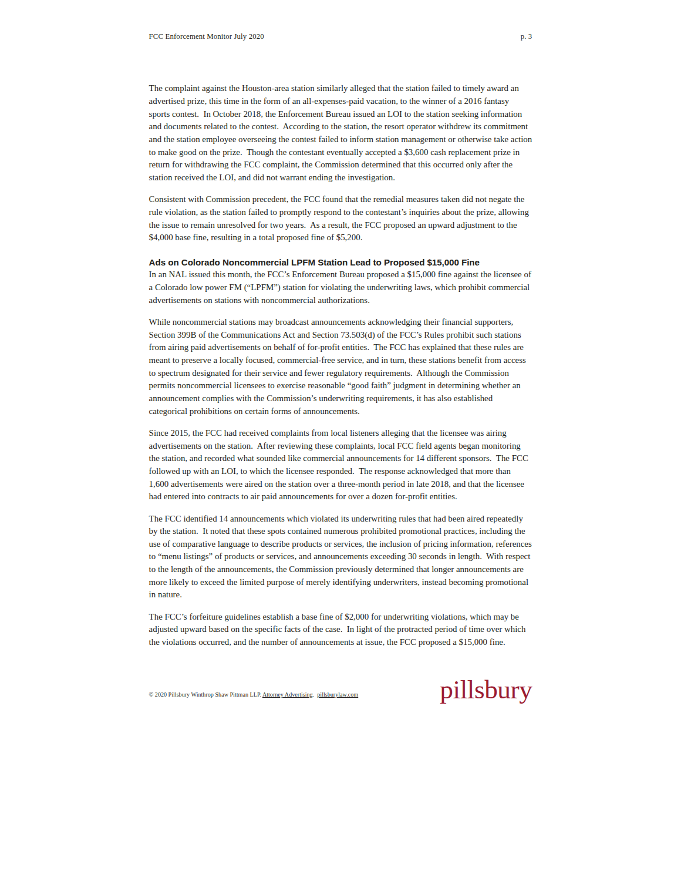FCC Enforcement Monitor July 2020
p. 3
The complaint against the Houston-area station similarly alleged that the station failed to timely award an advertised prize, this time in the form of an all-expenses-paid vacation, to the winner of a 2016 fantasy sports contest. In October 2018, the Enforcement Bureau issued an LOI to the station seeking information and documents related to the contest. According to the station, the resort operator withdrew its commitment and the station employee overseeing the contest failed to inform station management or otherwise take action to make good on the prize. Though the contestant eventually accepted a $3,600 cash replacement prize in return for withdrawing the FCC complaint, the Commission determined that this occurred only after the station received the LOI, and did not warrant ending the investigation.
Consistent with Commission precedent, the FCC found that the remedial measures taken did not negate the rule violation, as the station failed to promptly respond to the contestant’s inquiries about the prize, allowing the issue to remain unresolved for two years. As a result, the FCC proposed an upward adjustment to the $4,000 base fine, resulting in a total proposed fine of $5,200.
Ads on Colorado Noncommercial LPFM Station Lead to Proposed $15,000 Fine
In an NAL issued this month, the FCC’s Enforcement Bureau proposed a $15,000 fine against the licensee of a Colorado low power FM (“LPFM”) station for violating the underwriting laws, which prohibit commercial advertisements on stations with noncommercial authorizations.
While noncommercial stations may broadcast announcements acknowledging their financial supporters, Section 399B of the Communications Act and Section 73.503(d) of the FCC’s Rules prohibit such stations from airing paid advertisements on behalf of for-profit entities. The FCC has explained that these rules are meant to preserve a locally focused, commercial-free service, and in turn, these stations benefit from access to spectrum designated for their service and fewer regulatory requirements. Although the Commission permits noncommercial licensees to exercise reasonable “good faith” judgment in determining whether an announcement complies with the Commission’s underwriting requirements, it has also established categorical prohibitions on certain forms of announcements.
Since 2015, the FCC had received complaints from local listeners alleging that the licensee was airing advertisements on the station. After reviewing these complaints, local FCC field agents began monitoring the station, and recorded what sounded like commercial announcements for 14 different sponsors. The FCC followed up with an LOI, to which the licensee responded. The response acknowledged that more than 1,600 advertisements were aired on the station over a three-month period in late 2018, and that the licensee had entered into contracts to air paid announcements for over a dozen for-profit entities.
The FCC identified 14 announcements which violated its underwriting rules that had been aired repeatedly by the station. It noted that these spots contained numerous prohibited promotional practices, including the use of comparative language to describe products or services, the inclusion of pricing information, references to “menu listings” of products or services, and announcements exceeding 30 seconds in length. With respect to the length of the announcements, the Commission previously determined that longer announcements are more likely to exceed the limited purpose of merely identifying underwriters, instead becoming promotional in nature.
The FCC’s forfeiture guidelines establish a base fine of $2,000 for underwriting violations, which may be adjusted upward based on the specific facts of the case. In light of the protracted period of time over which the violations occurred, and the number of announcements at issue, the FCC proposed a $15,000 fine.
© 2020 Pillsbury Winthrop Shaw Pittman LLP. Attorney Advertising. pillsburylaw.com
pillsbury